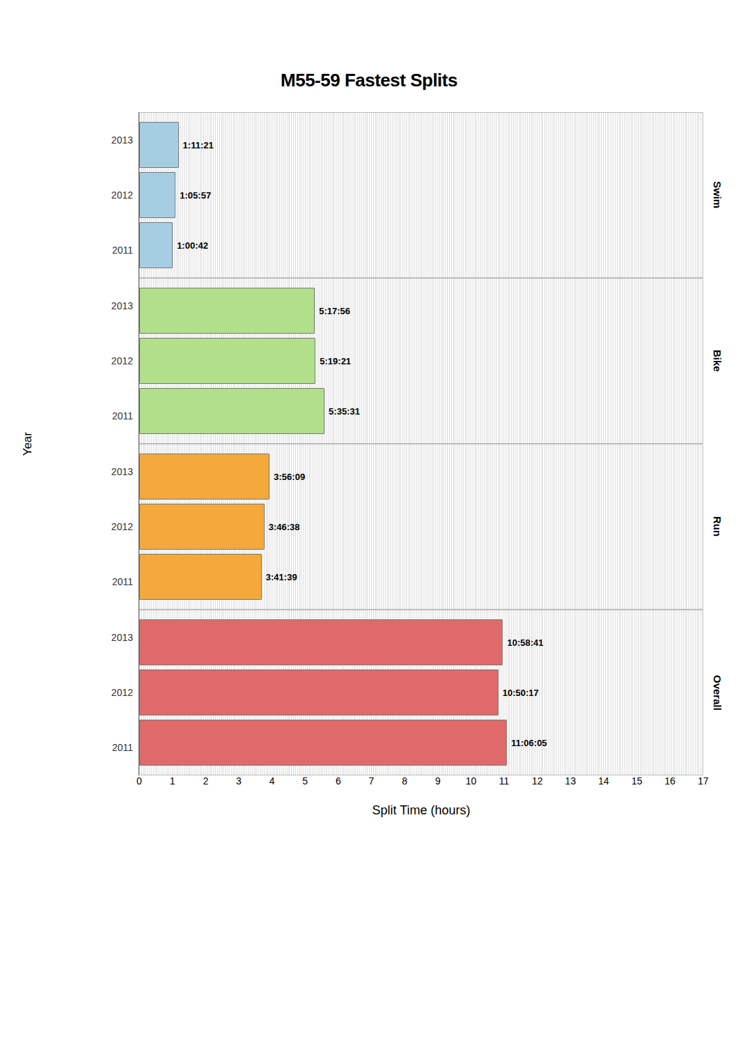M55-59 Fastest Splits
Year
2013
2012
2011
1:11:21
1:05:57
1:00:42
Swim
2013
2012
2011
5:17:56
5:19:21
5:35:31
Bike
2013
2012
2011
3:56:09
3:46:38
3:41:39
Run
2013
2012
2011
10:58:41
10:50:17
11:06:05
Overall
0 1 2 3 4 5 6 7 8 9 10 11 12 13 14 15 16 17
Split Time (hours)